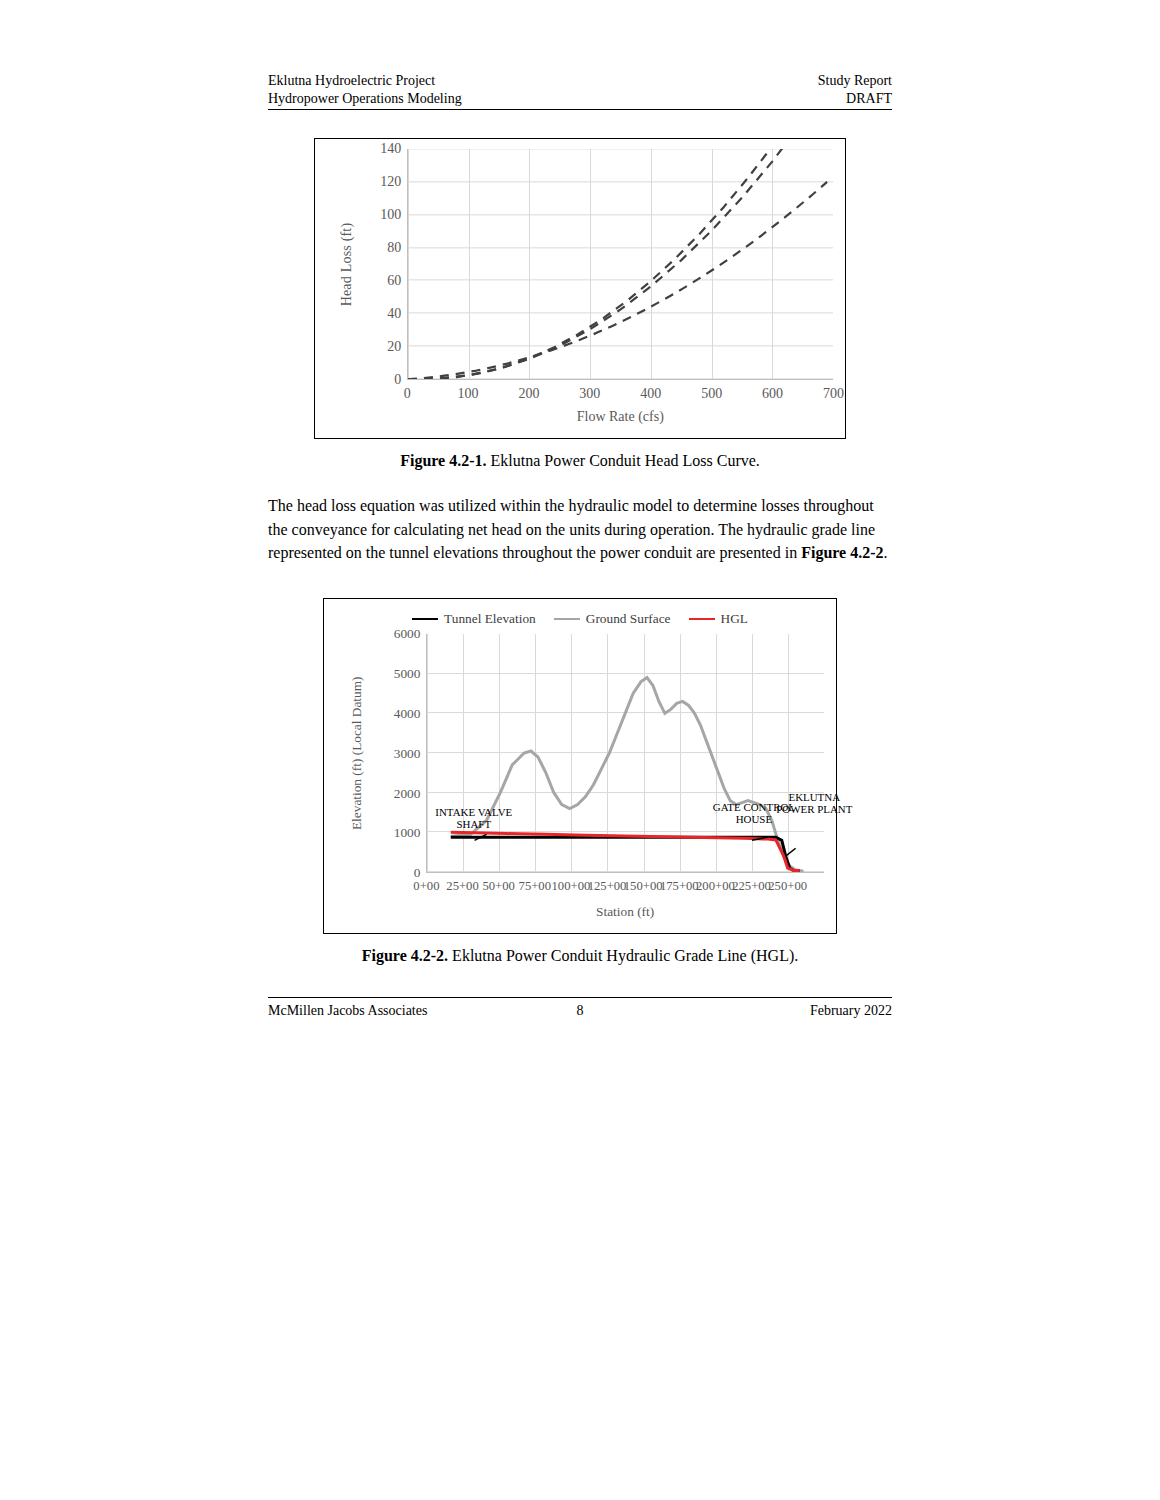Eklutna Hydroelectric Project
Study Report
Hydropower Operations Modeling
DRAFT
Head Loss (ft)
140 120 100 80 60 40 20 0
0 100 200 300 400 500 600 700
Flow Rate (cfs)
Figure 4.2-1. Eklutna Power Conduit Head Loss Curve.
The head loss equation was utilized within the hydraulic model to determine losses throughout the conveyance for calculating net head on the units during operation. The hydraulic grade line represented on the tunnel elevations throughout the power conduit are presented in Figure 4.2-2.
Tunnel Elevation Ground Surface HGL
Elevation (ft) (Local Datum)
6000 5000 4000 3000 2000 1000 0
INTAKE VALVE
SHAFT
GATE CONTROL
HOUSE
EKLUTNA
POWER PLANT
0+00 25+00 50+00 75+00 100+00 125+00 150+00 175+00 200+00 225+00 250+00
Station (ft)
Figure 4.2-2. Eklutna Power Conduit Hydraulic Grade Line (HGL).
McMillen Jacobs Associates
8
February 2022